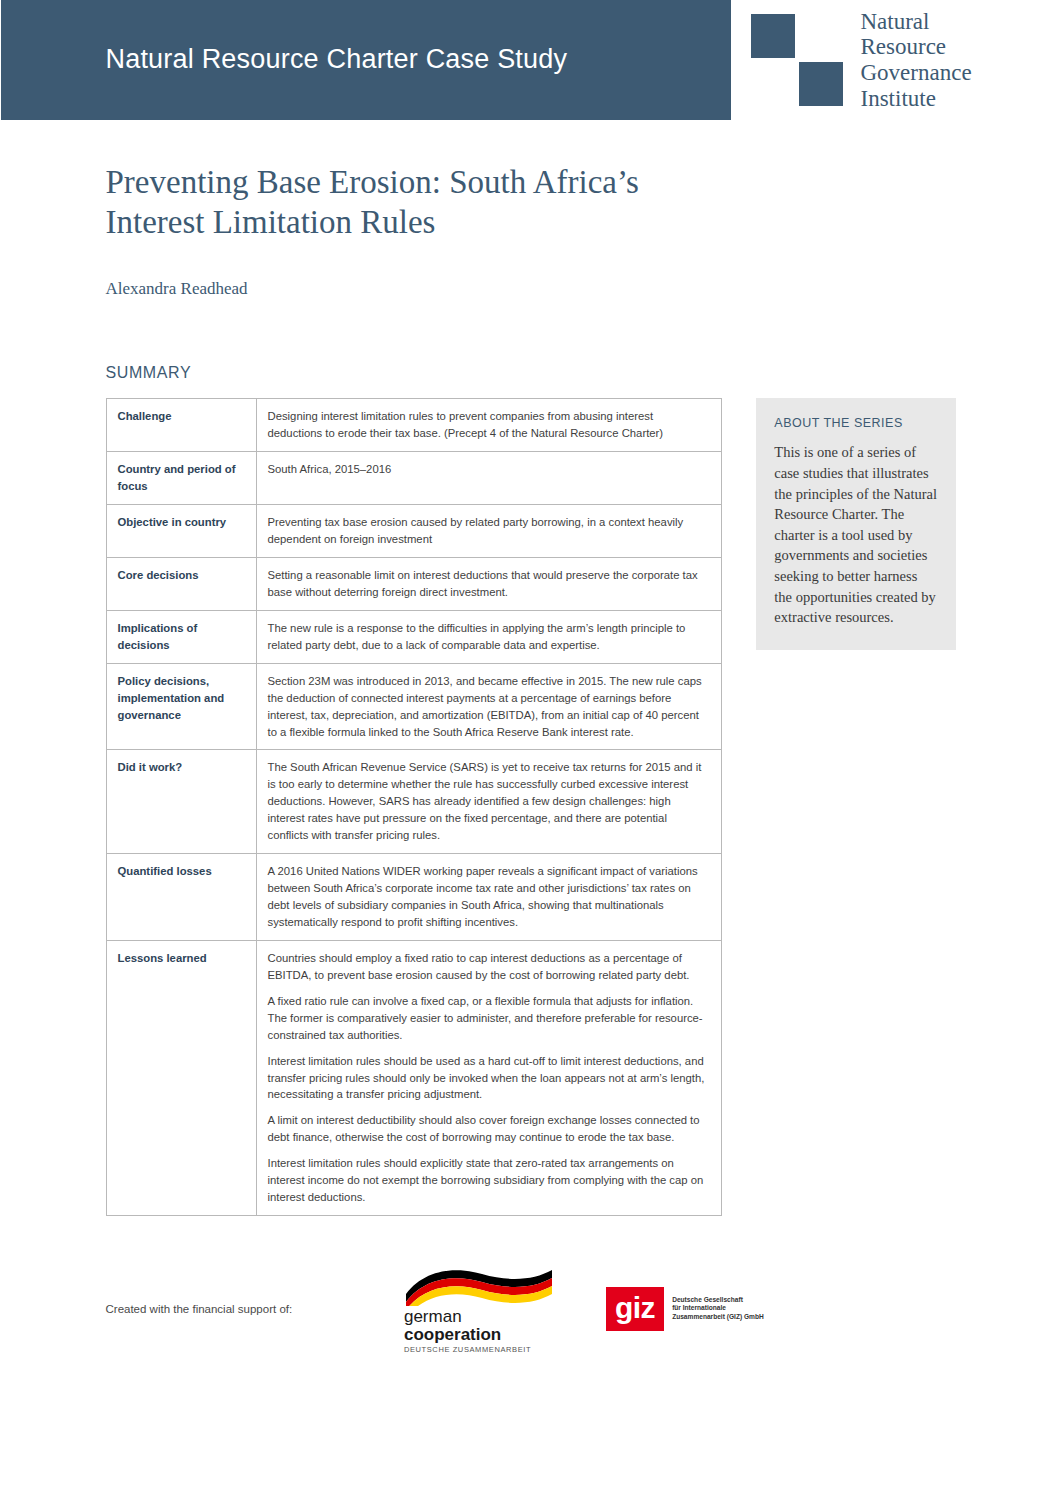Natural Resource Charter Case Study
Natural
Resource
Governance
Institute
Preventing Base Erosion: South Africa’s Interest Limitation Rules
Alexandra Readhead
SUMMARY
| Challenge | Designing interest limitation rules to prevent companies from abusing interest deductions to erode their tax base. (Precept 4 of the Natural Resource Charter) |
| Country and period of focus | South Africa, 2015–2016 |
| Objective in country | Preventing tax base erosion caused by related party borrowing, in a context heavily dependent on foreign investment |
| Core decisions | Setting a reasonable limit on interest deductions that would preserve the corporate tax base without deterring foreign direct investment. |
| Implications of decisions | The new rule is a response to the difficulties in applying the arm’s length principle to related party debt, due to a lack of comparable data and expertise. |
| Policy decisions, implementation and governance | Section 23M was introduced in 2013, and became effective in 2015. The new rule caps the deduction of connected interest payments at a percentage of earnings before interest, tax, depreciation, and amortization (EBITDA), from an initial cap of 40 percent to a flexible formula linked to the South Africa Reserve Bank interest rate. |
| Did it work? | The South African Revenue Service (SARS) is yet to receive tax returns for 2015 and it is too early to determine whether the rule has successfully curbed excessive interest deductions. However, SARS has already identified a few design challenges: high interest rates have put pressure on the fixed percentage, and there are potential conflicts with transfer pricing rules. |
| Quantified losses | A 2016 United Nations WIDER working paper reveals a significant impact of variations between South Africa’s corporate income tax rate and other jurisdictions’ tax rates on debt levels of subsidiary companies in South Africa, showing that multinationals systematically respond to profit shifting incentives. |
| Lessons learned | Countries should employ a fixed ratio to cap interest deductions as a percentage of EBITDA, to prevent base erosion caused by the cost of borrowing related party debt. A fixed ratio rule can involve a fixed cap, or a flexible formula that adjusts for inflation. The former is comparatively easier to administer, and therefore preferable for resource-constrained tax authorities. Interest limitation rules should be used as a hard cut-off to limit interest deductions, and transfer pricing rules should only be invoked when the loan appears not at arm’s length, necessitating a transfer pricing adjustment. A limit on interest deductibility should also cover foreign exchange losses connected to debt finance, otherwise the cost of borrowing may continue to erode the tax base. Interest limitation rules should explicitly state that zero-rated tax arrangements on interest income do not exempt the borrowing subsidiary from complying with the cap on interest deductions. |
ABOUT THE SERIES
This is one of a series of case studies that illustrates the principles of the Natural Resource Charter. The charter is a tool used by governments and societies seeking to better harness the opportunities created by extractive resources.
Created with the financial support of:
german
cooperation
DEUTSCHE ZUSAMMENARBEIT
giz
Deutsche Gesellschaft
für Internationale
Zusammenarbeit (GIZ) GmbH